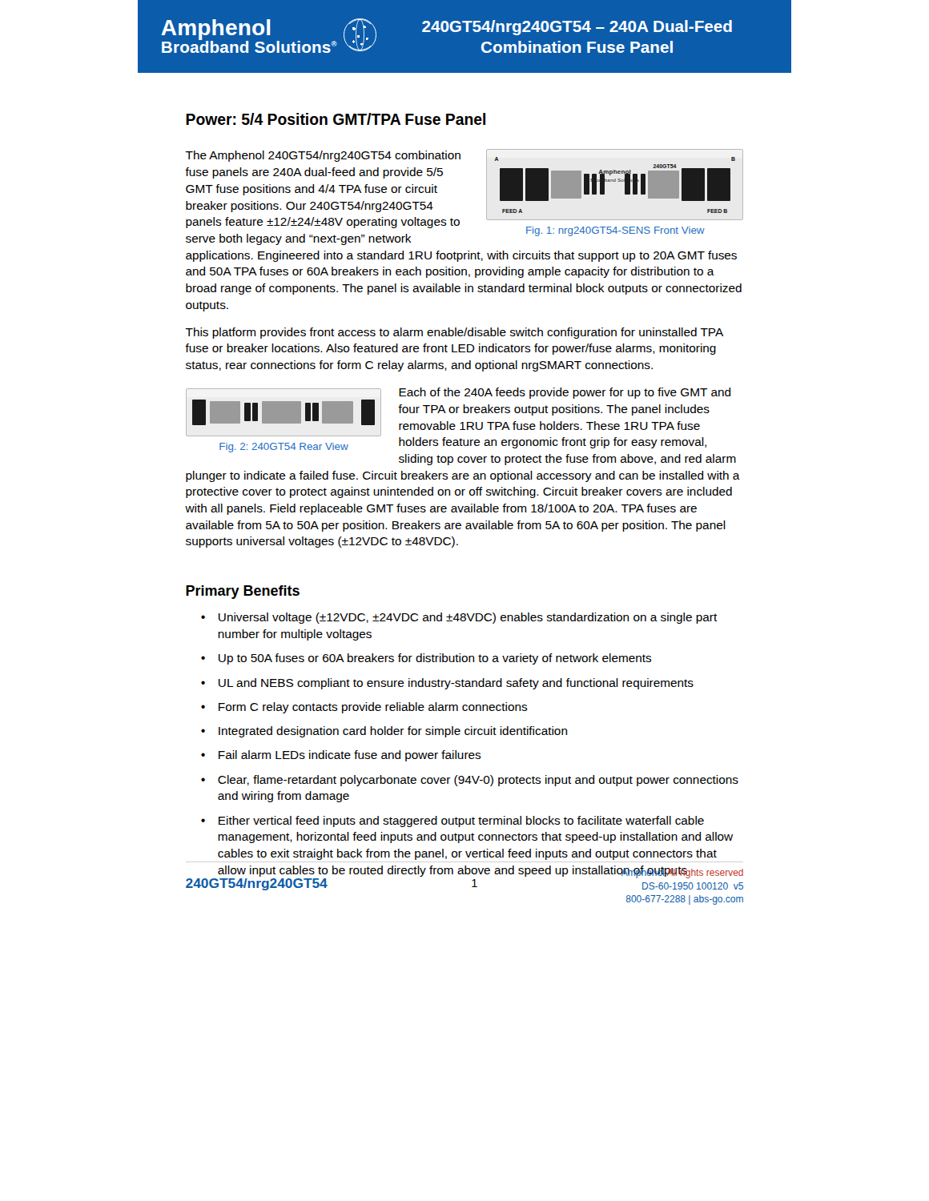Amphenol
Broadband Solutions®
240GT54/nrg240GT54 – 240A Dual-Feed
Combination Fuse Panel
Power: 5/4 Position GMT/TPA Fuse Panel
A
B
AmphenolBroadband Solutions
240GT54
FEED A
FEED B
Fig. 1: nrg240GT54-SENS Front View
The Amphenol 240GT54/nrg240GT54 combination fuse panels are 240A dual-feed and provide 5/5 GMT fuse positions and 4/4 TPA fuse or circuit breaker positions. Our 240GT54/nrg240GT54 panels feature ±12/±24/±48V operating voltages to serve both legacy and “next-gen” network applications. Engineered into a standard 1RU footprint, with circuits that support up to 20A GMT fuses and 50A TPA fuses or 60A breakers in each position, providing ample capacity for distribution to a broad range of components. The panel is available in standard terminal block outputs or connectorized outputs.
This platform provides front access to alarm enable/disable switch configuration for uninstalled TPA fuse or breaker locations. Also featured are front LED indicators for power/fuse alarms, monitoring status, rear connections for form C relay alarms, and optional nrgSMART connections.
Fig. 2: 240GT54 Rear View
Each of the 240A feeds provide power for up to five GMT and four TPA or breakers output positions. The panel includes removable 1RU TPA fuse holders. These 1RU TPA fuse holders feature an ergonomic front grip for easy removal, sliding top cover to protect the fuse from above, and red alarm plunger to indicate a failed fuse. Circuit breakers are an optional accessory and can be installed with a protective cover to protect against unintended on or off switching. Circuit breaker covers are included with all panels. Field replaceable GMT fuses are available from 18/100A to 20A. TPA fuses are available from 5A to 50A per position. Breakers are available from 5A to 60A per position. The panel supports universal voltages (±12VDC to ±48VDC).
Primary Benefits
Universal voltage (±12VDC, ±24VDC and ±48VDC) enables standardization on a single part number for multiple voltages
Up to 50A fuses or 60A breakers for distribution to a variety of network elements
UL and NEBS compliant to ensure industry-standard safety and functional requirements
Form C relay contacts provide reliable alarm connections
Integrated designation card holder for simple circuit identification
Fail alarm LEDs indicate fuse and power failures
Clear, flame-retardant polycarbonate cover (94V-0) protects input and output power connections and wiring from damage
Either vertical feed inputs and staggered output terminal blocks to facilitate waterfall cable management, horizontal feed inputs and output connectors that speed-up installation and allow cables to exit straight back from the panel, or vertical feed inputs and output connectors that allow input cables to be routed directly from above and speed up installation of outputs
240GT54/nrg240GT54
1
Amphenol All rights reserved
DS-60-1950 100120 v5
800-677-2288 | abs-go.com